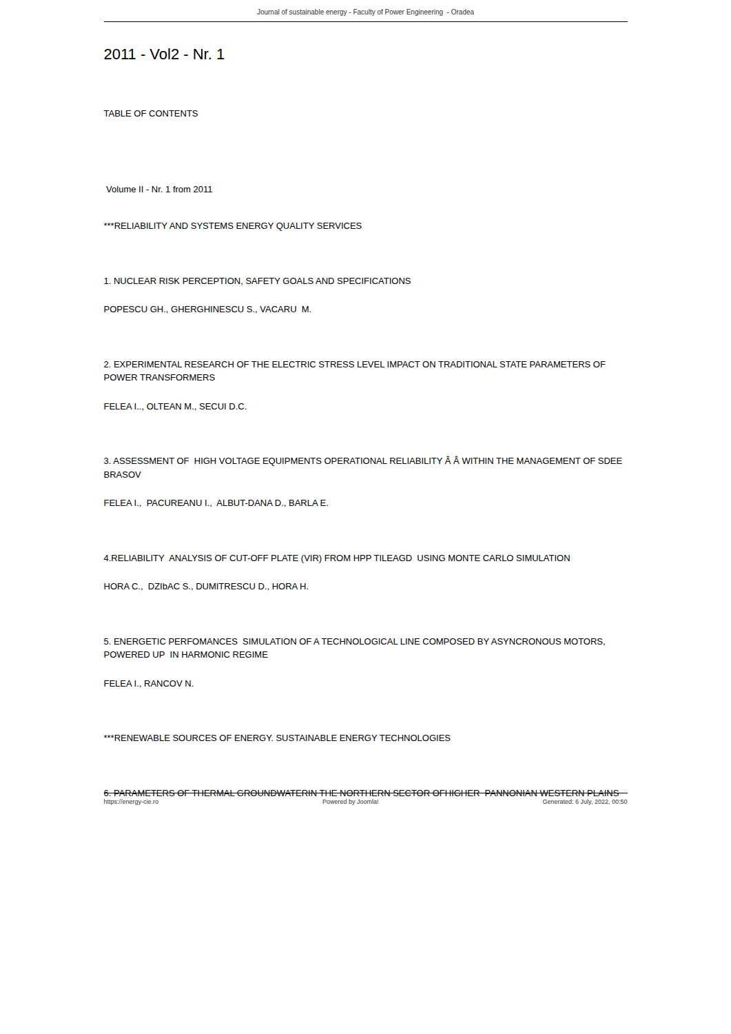Journal of sustainable energy - Faculty of Power Engineering - Oradea
2011 - Vol2 - Nr. 1
TABLE OF CONTENTS
Volume II - Nr. 1 from 2011
***RELIABILITY AND SYSTEMS ENERGY QUALITY SERVICES
1. NUCLEAR RISK PERCEPTION, SAFETY GOALS AND SPECIFICATIONS
POPESCU GH., GHERGHINESCU S., VACARU M.
2. EXPERIMENTAL RESEARCH OF THE ELECTRIC STRESS LEVEL IMPACT ON TRADITIONAL STATE PARAMETERS OF POWER TRANSFORMERS
FELEA I.., OLTEAN M., SECUI D.C.
3. ASSESSMENT OF HIGH VOLTAGE EQUIPMENTS OPERATIONAL RELIABILITY Â Â WITHIN THE MANAGEMENT OF SDEE BRASOV
FELEA I., PACUREANU I., ALBUT-DANA D., BARLA E.
4.RELIABILITY ANALYSIS OF CUT-OFF PLATE (VIR) FROM HPP TILEAGD USING MONTE CARLO SIMULATION
HORA C., DZIbAC S., DUMITRESCU D., HORA H.
5. ENERGETIC PERFOMANCES SIMULATION OF A TECHNOLOGICAL LINE COMPOSED BY ASYNCRONOUS MOTORS, POWERED UP IN HARMONIC REGIME
FELEA I., RANCOV N.
***RENEWABLE SOURCES OF ENERGY. SUSTAINABLE ENERGY TECHNOLOGIES
6. PARAMETERS OF THERMAL GROUNDWATERIN THE NORTHERN SECTOR OFHIGHER PANNONIAN WESTERN PLAINS
https://energy-cie.ro Powered by Joomla! Generated: 6 July, 2022, 00:50